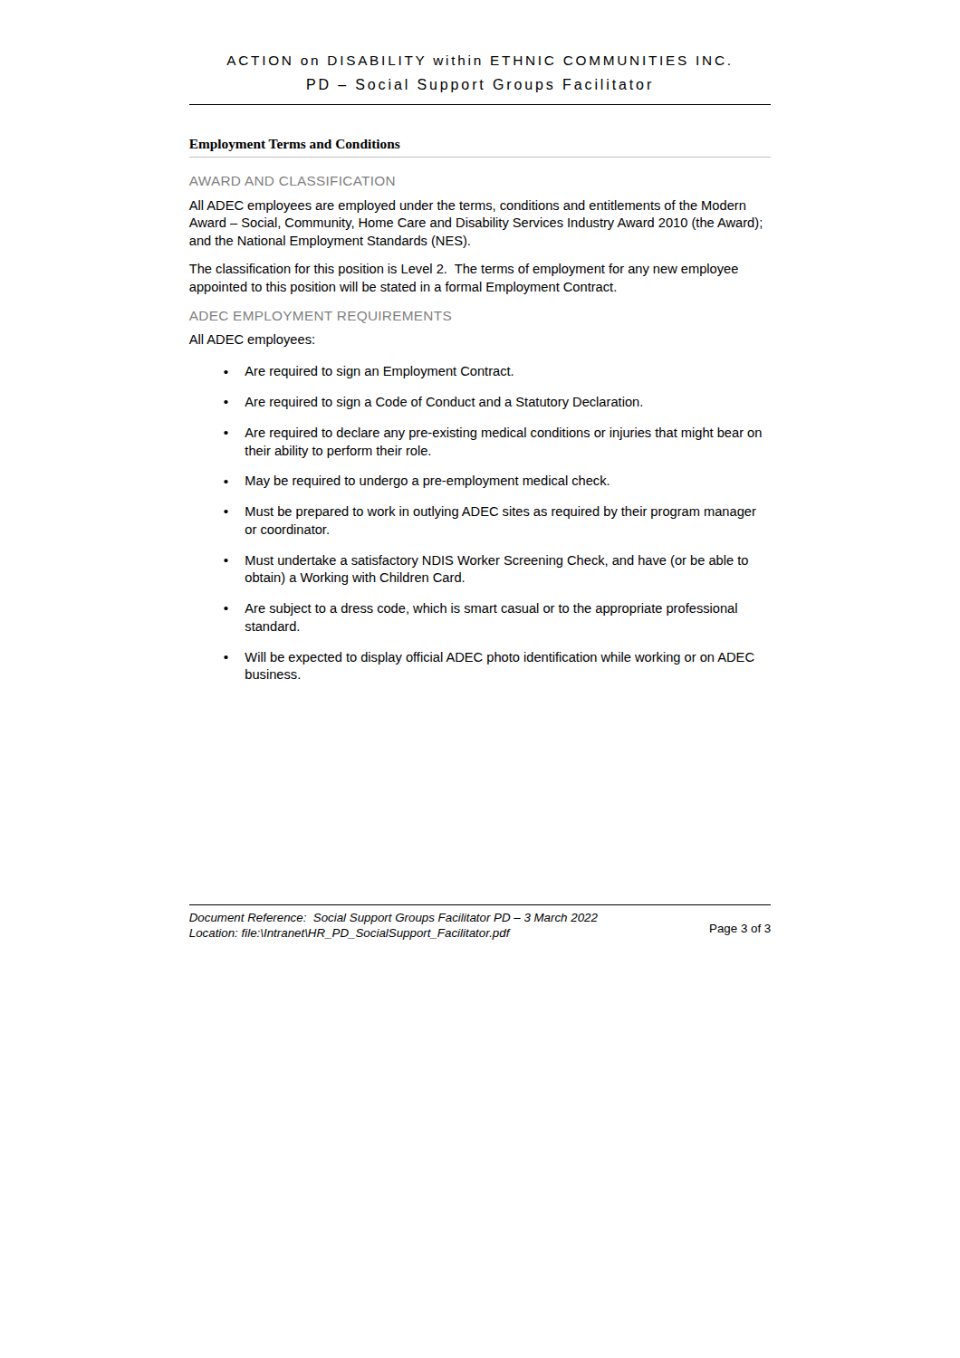ACTION on DISABILITY within ETHNIC COMMUNITIES INC.
PD – Social Support Groups Facilitator
Employment Terms and Conditions
AWARD AND CLASSIFICATION
All ADEC employees are employed under the terms, conditions and entitlements of the Modern Award – Social, Community, Home Care and Disability Services Industry Award 2010 (the Award); and the National Employment Standards (NES).
The classification for this position is Level 2. The terms of employment for any new employee appointed to this position will be stated in a formal Employment Contract.
ADEC EMPLOYMENT REQUIREMENTS
All ADEC employees:
Are required to sign an Employment Contract.
Are required to sign a Code of Conduct and a Statutory Declaration.
Are required to declare any pre-existing medical conditions or injuries that might bear on their ability to perform their role.
May be required to undergo a pre-employment medical check.
Must be prepared to work in outlying ADEC sites as required by their program manager or coordinator.
Must undertake a satisfactory NDIS Worker Screening Check, and have (or be able to obtain) a Working with Children Card.
Are subject to a dress code, which is smart casual or to the appropriate professional standard.
Will be expected to display official ADEC photo identification while working or on ADEC business.
Document Reference: Social Support Groups Facilitator PD – 3 March 2022
Location: file:\Intranet\HR_PD_SocialSupport_Facilitator.pdf
Page 3 of 3